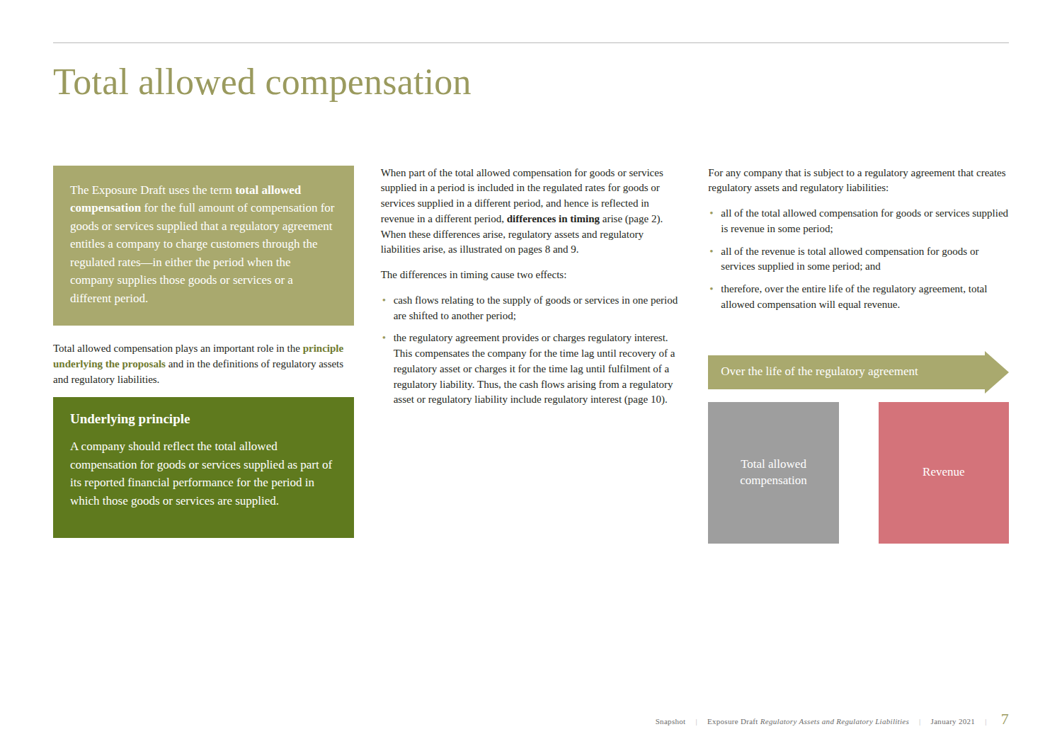Total allowed compensation
The Exposure Draft uses the term total allowed compensation for the full amount of compensation for goods or services supplied that a regulatory agreement entitles a company to charge customers through the regulated rates—in either the period when the company supplies those goods or services or a different period.
Total allowed compensation plays an important role in the principle underlying the proposals and in the definitions of regulatory assets and regulatory liabilities.
Underlying principle
A company should reflect the total allowed compensation for goods or services supplied as part of its reported financial performance for the period in which those goods or services are supplied.
When part of the total allowed compensation for goods or services supplied in a period is included in the regulated rates for goods or services supplied in a different period, and hence is reflected in revenue in a different period, differences in timing arise (page 2). When these differences arise, regulatory assets and regulatory liabilities arise, as illustrated on pages 8 and 9.
The differences in timing cause two effects:
cash flows relating to the supply of goods or services in one period are shifted to another period;
the regulatory agreement provides or charges regulatory interest. This compensates the company for the time lag until recovery of a regulatory asset or charges it for the time lag until fulfilment of a regulatory liability. Thus, the cash flows arising from a regulatory asset or regulatory liability include regulatory interest (page 10).
For any company that is subject to a regulatory agreement that creates regulatory assets and regulatory liabilities:
all of the total allowed compensation for goods or services supplied is revenue in some period;
all of the revenue is total allowed compensation for goods or services supplied in some period; and
therefore, over the entire life of the regulatory agreement, total allowed compensation will equal revenue.
Over the life of the regulatory agreement
Total allowed
compensation
=
Revenue
Snapshot | Exposure Draft Regulatory Assets and Regulatory Liabilities | January 2021 | 7